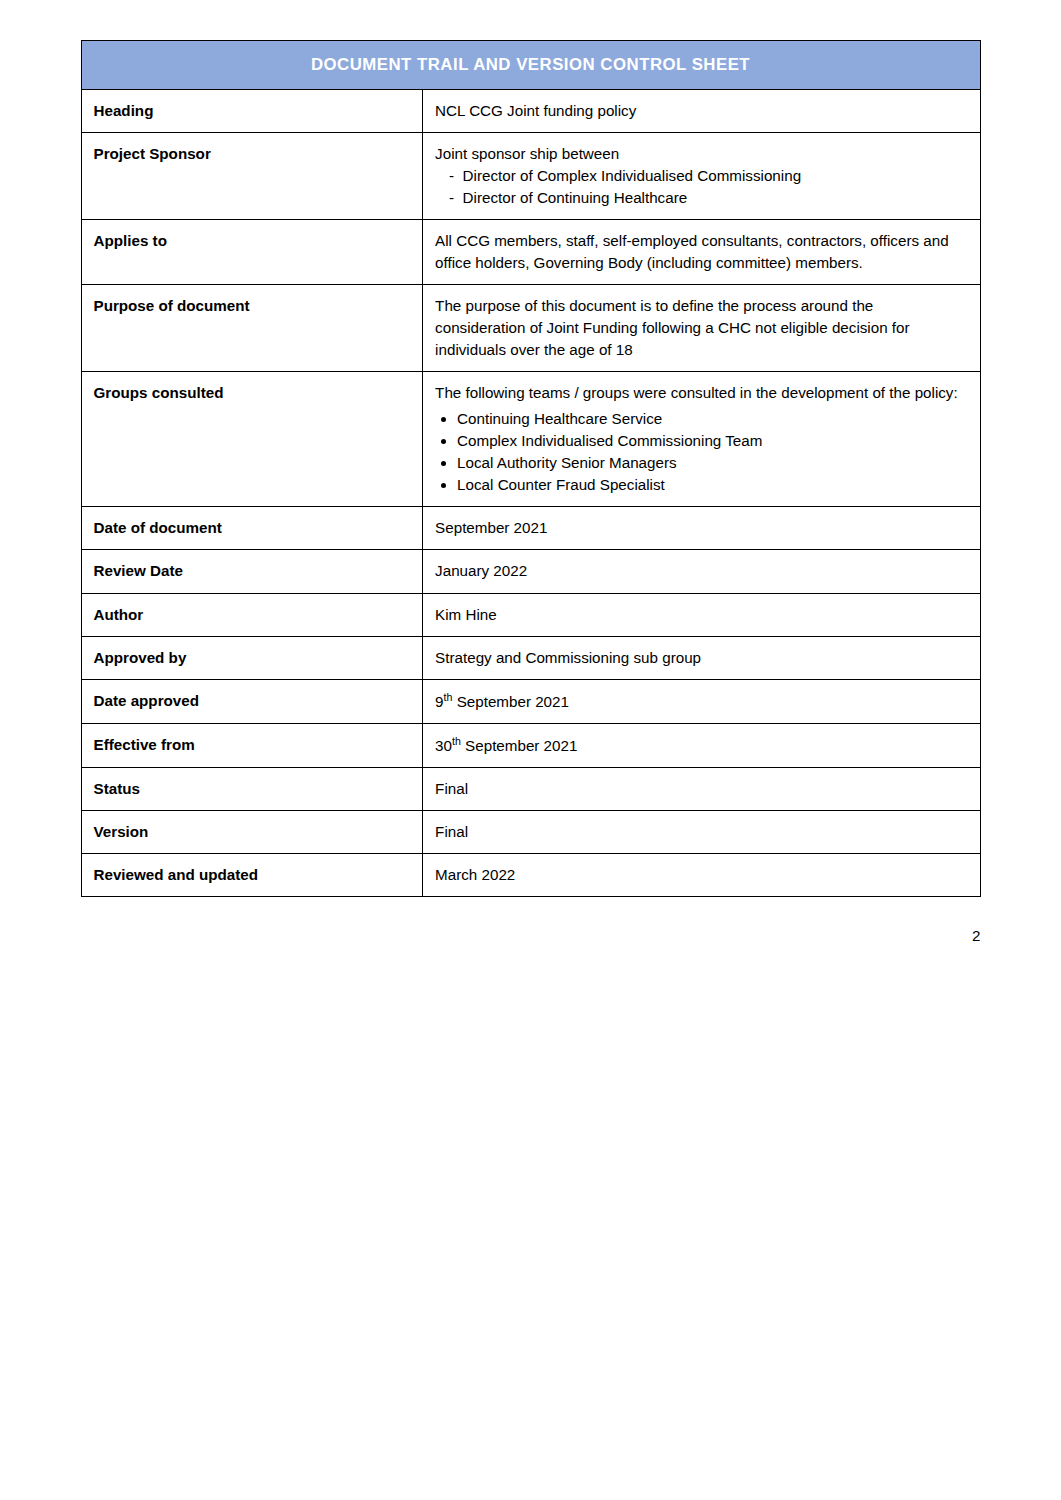Document Trail and Version Control Sheet
| Heading | NCL CCG Joint funding policy |
| Project Sponsor | Joint sponsor ship between Director of Complex Individualised Commissioning Director of Continuing Healthcare |
| Applies to | All CCG members, staff, self-employed consultants, contractors, officers and office holders, Governing Body (including committee) members. |
| Purpose of document | The purpose of this document is to define the process around the consideration of Joint Funding following a CHC not eligible decision for individuals over the age of 18 |
| Groups consulted | The following teams / groups were consulted in the development of the policy: Continuing Healthcare Service Complex Individualised Commissioning Team Local Authority Senior Managers Local Counter Fraud Specialist |
| Date of document | September 2021 |
| Review Date | January 2022 |
| Author | Kim Hine |
| Approved by | Strategy and Commissioning sub group |
| Date approved | 9 th September 2021 |
| Effective from | 30 th September 2021 |
| Status | Final |
| Version | Final |
| Reviewed and updated | March 2022 |
2